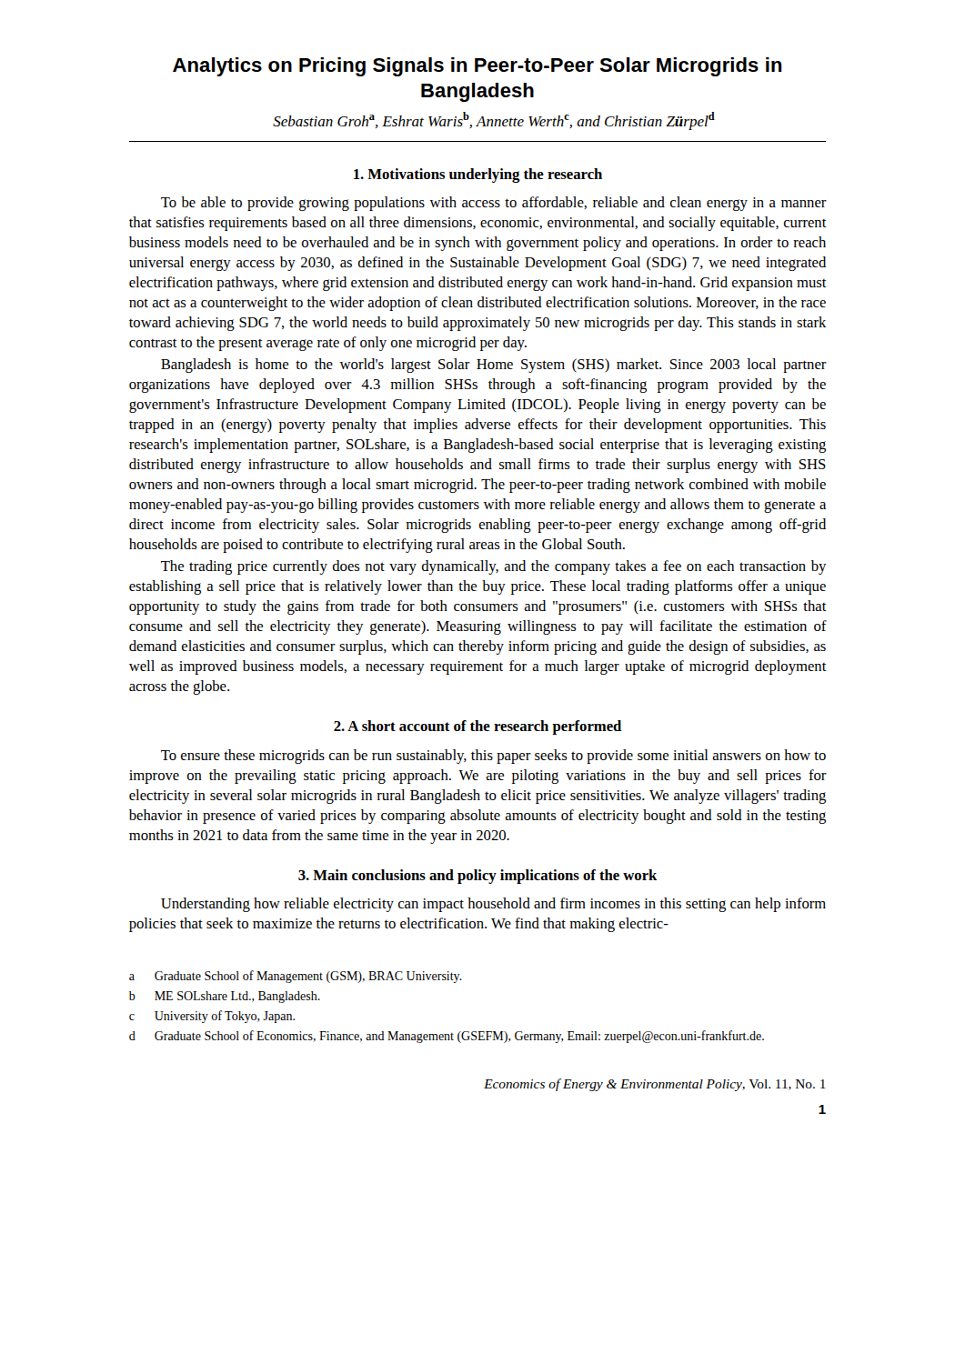Analytics on Pricing Signals in Peer-to-Peer Solar Microgrids in Bangladesh
Sebastian Groha, Eshrat Warisb, Annette Werthc, and Christian Zürpeld
1. Motivations underlying the research
To be able to provide growing populations with access to affordable, reliable and clean energy in a manner that satisfies requirements based on all three dimensions, economic, environmental, and socially equitable, current business models need to be overhauled and be in synch with government policy and operations. In order to reach universal energy access by 2030, as defined in the Sustainable Development Goal (SDG) 7, we need integrated electrification pathways, where grid extension and distributed energy can work hand-in-hand. Grid expansion must not act as a counterweight to the wider adoption of clean distributed electrification solutions. Moreover, in the race toward achieving SDG 7, the world needs to build approximately 50 new microgrids per day. This stands in stark contrast to the present average rate of only one microgrid per day.
Bangladesh is home to the world's largest Solar Home System (SHS) market. Since 2003 local partner organizations have deployed over 4.3 million SHSs through a soft-financing program provided by the government's Infrastructure Development Company Limited (IDCOL). People living in energy poverty can be trapped in an (energy) poverty penalty that implies adverse effects for their development opportunities. This research's implementation partner, SOLshare, is a Bangladesh-based social enterprise that is leveraging existing distributed energy infrastructure to allow households and small firms to trade their surplus energy with SHS owners and non-owners through a local smart microgrid. The peer-to-peer trading network combined with mobile money-enabled pay-as-you-go billing provides customers with more reliable energy and allows them to generate a direct income from electricity sales. Solar microgrids enabling peer-to-peer energy exchange among off-grid households are poised to contribute to electrifying rural areas in the Global South.
The trading price currently does not vary dynamically, and the company takes a fee on each transaction by establishing a sell price that is relatively lower than the buy price. These local trading platforms offer a unique opportunity to study the gains from trade for both consumers and "prosumers" (i.e. customers with SHSs that consume and sell the electricity they generate). Measuring willingness to pay will facilitate the estimation of demand elasticities and consumer surplus, which can thereby inform pricing and guide the design of subsidies, as well as improved business models, a necessary requirement for a much larger uptake of microgrid deployment across the globe.
2. A short account of the research performed
To ensure these microgrids can be run sustainably, this paper seeks to provide some initial answers on how to improve on the prevailing static pricing approach. We are piloting variations in the buy and sell prices for electricity in several solar microgrids in rural Bangladesh to elicit price sensitivities. We analyze villagers' trading behavior in presence of varied prices by comparing absolute amounts of electricity bought and sold in the testing months in 2021 to data from the same time in the year in 2020.
3. Main conclusions and policy implications of the work
Understanding how reliable electricity can impact household and firm incomes in this setting can help inform policies that seek to maximize the returns to electrification. We find that making electric-
aGraduate School of Management (GSM), BRAC University.
bME SOLshare Ltd., Bangladesh.
cUniversity of Tokyo, Japan.
dGraduate School of Economics, Finance, and Management (GSEFM), Germany, Email: zuerpel@econ.uni-frankfurt.de.
Economics of Energy & Environmental Policy, Vol. 11, No. 1
1